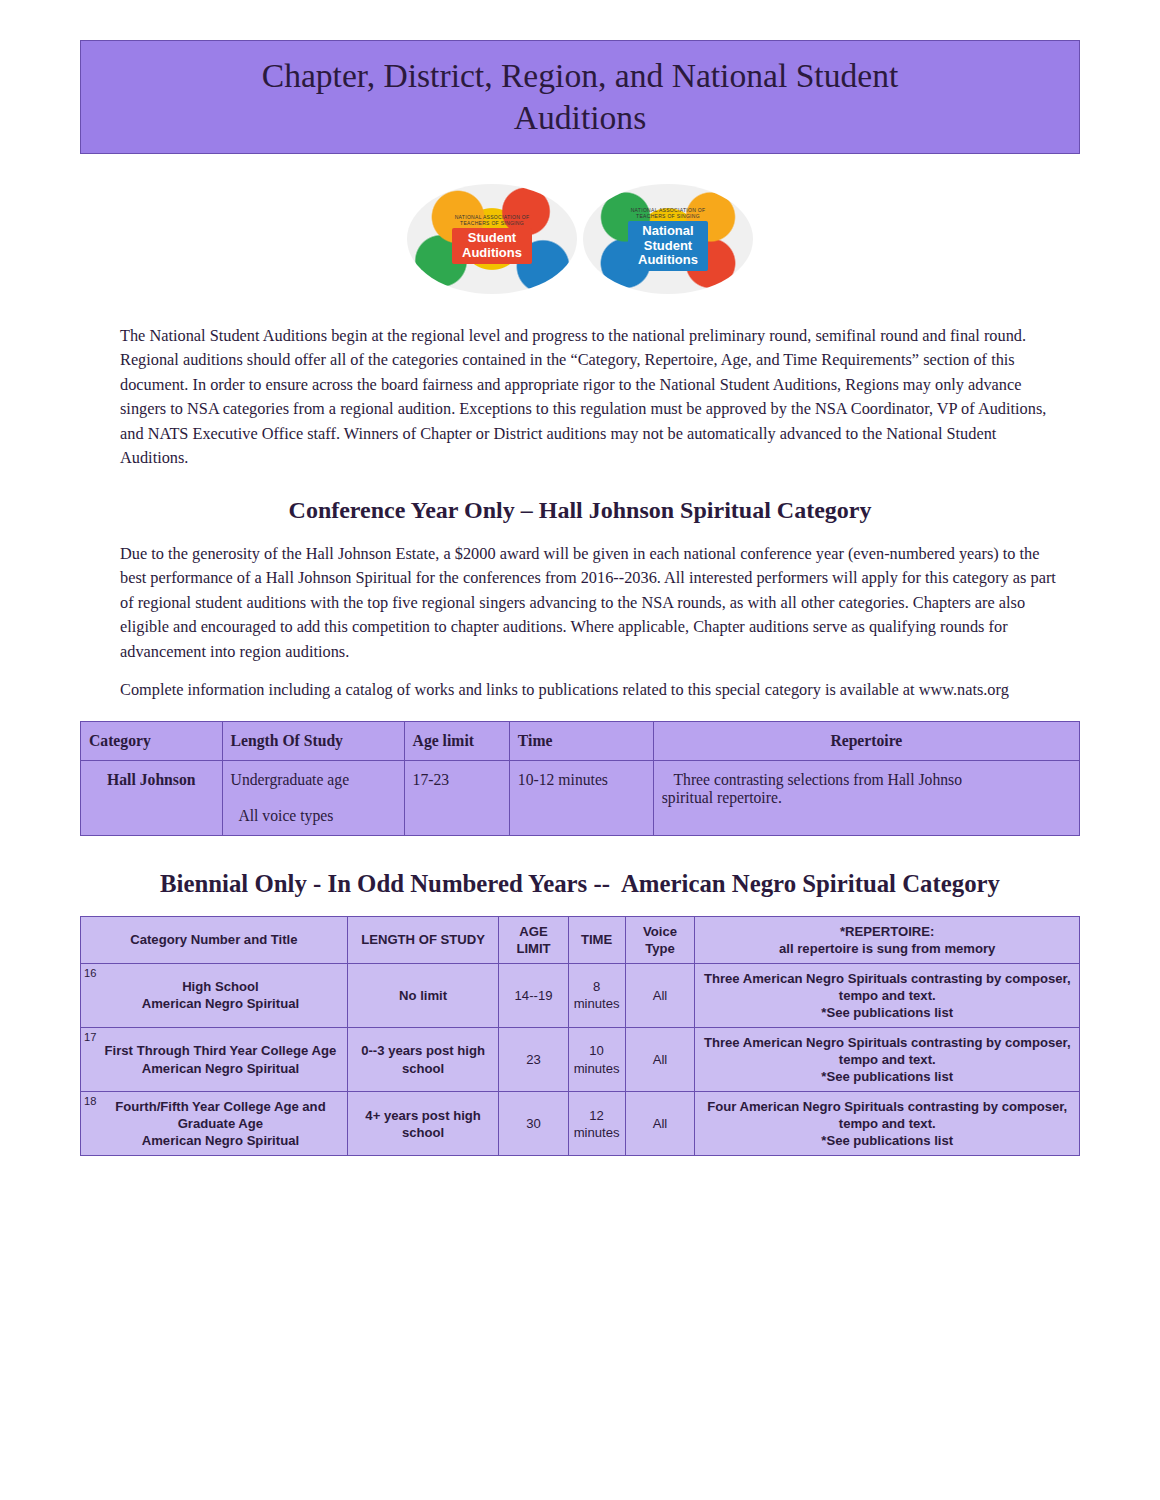Chapter, District, Region, and National Student
Auditions
National Association of
Teachers of Singing
Student
Auditions
National Association of
Teachers of Singing
National
Student
Auditions
The National Student Auditions begin at the regional level and progress to the national preliminary round, semifinal round and final round. Regional auditions should offer all of the categories contained in the “Category, Repertoire, Age, and Time Requirements” section of this document. In order to ensure across the board fairness and appropriate rigor to the National Student Auditions, Regions may only advance singers to NSA categories from a regional audition. Exceptions to this regulation must be approved by the NSA Coordinator, VP of Auditions, and NATS Executive Office staff. Winners of Chapter or District auditions may not be automatically advanced to the National Student Auditions.
Conference Year Only – Hall Johnson Spiritual Category
Due to the generosity of the Hall Johnson Estate, a $2000 award will be given in each national conference year (even-numbered years) to the best performance of a Hall Johnson Spiritual for the conferences from 2016--2036. All interested performers will apply for this category as part of regional student auditions with the top five regional singers advancing to the NSA rounds, as with all other categories. Chapters are also eligible and encouraged to add this competition to chapter auditions. Where applicable, Chapter auditions serve as qualifying rounds for advancement into region auditions.
Complete information including a catalog of works and links to publications related to this special category is available at www.nats.org
| Category | Length Of Study | Age limit | Time | Repertoire |
| --- | --- | --- | --- | --- |
| Hall Johnson | Undergraduate age All voice types | 17-23 | 10-12 minutes | Three contrasting selections from Hall Johnso spiritual repertoire. |
Biennial Only - In Odd Numbered Years -- American Negro Spiritual Category
| Category Number and Title | LENGTH OF STUDY | AGE LIMIT | TIME | Voice Type | *REPERTOIRE: all repertoire is sung from memory |
| --- | --- | --- | --- | --- | --- |
| 16 High School American Negro Spiritual | No limit | 14--19 | 8 minutes | All | Three American Negro Spirituals contrasting by composer, tempo and text. *See publications list |
| 17 First Through Third Year College Age American Negro Spiritual | 0--3 years post high school | 23 | 10 minutes | All | Three American Negro Spirituals contrasting by composer, tempo and text. *See publications list |
| 18 Fourth/Fifth Year College Age and Graduate Age American Negro Spiritual | 4+ years post high school | 30 | 12 minutes | All | Four American Negro Spirituals contrasting by composer, tempo and text. *See publications list |